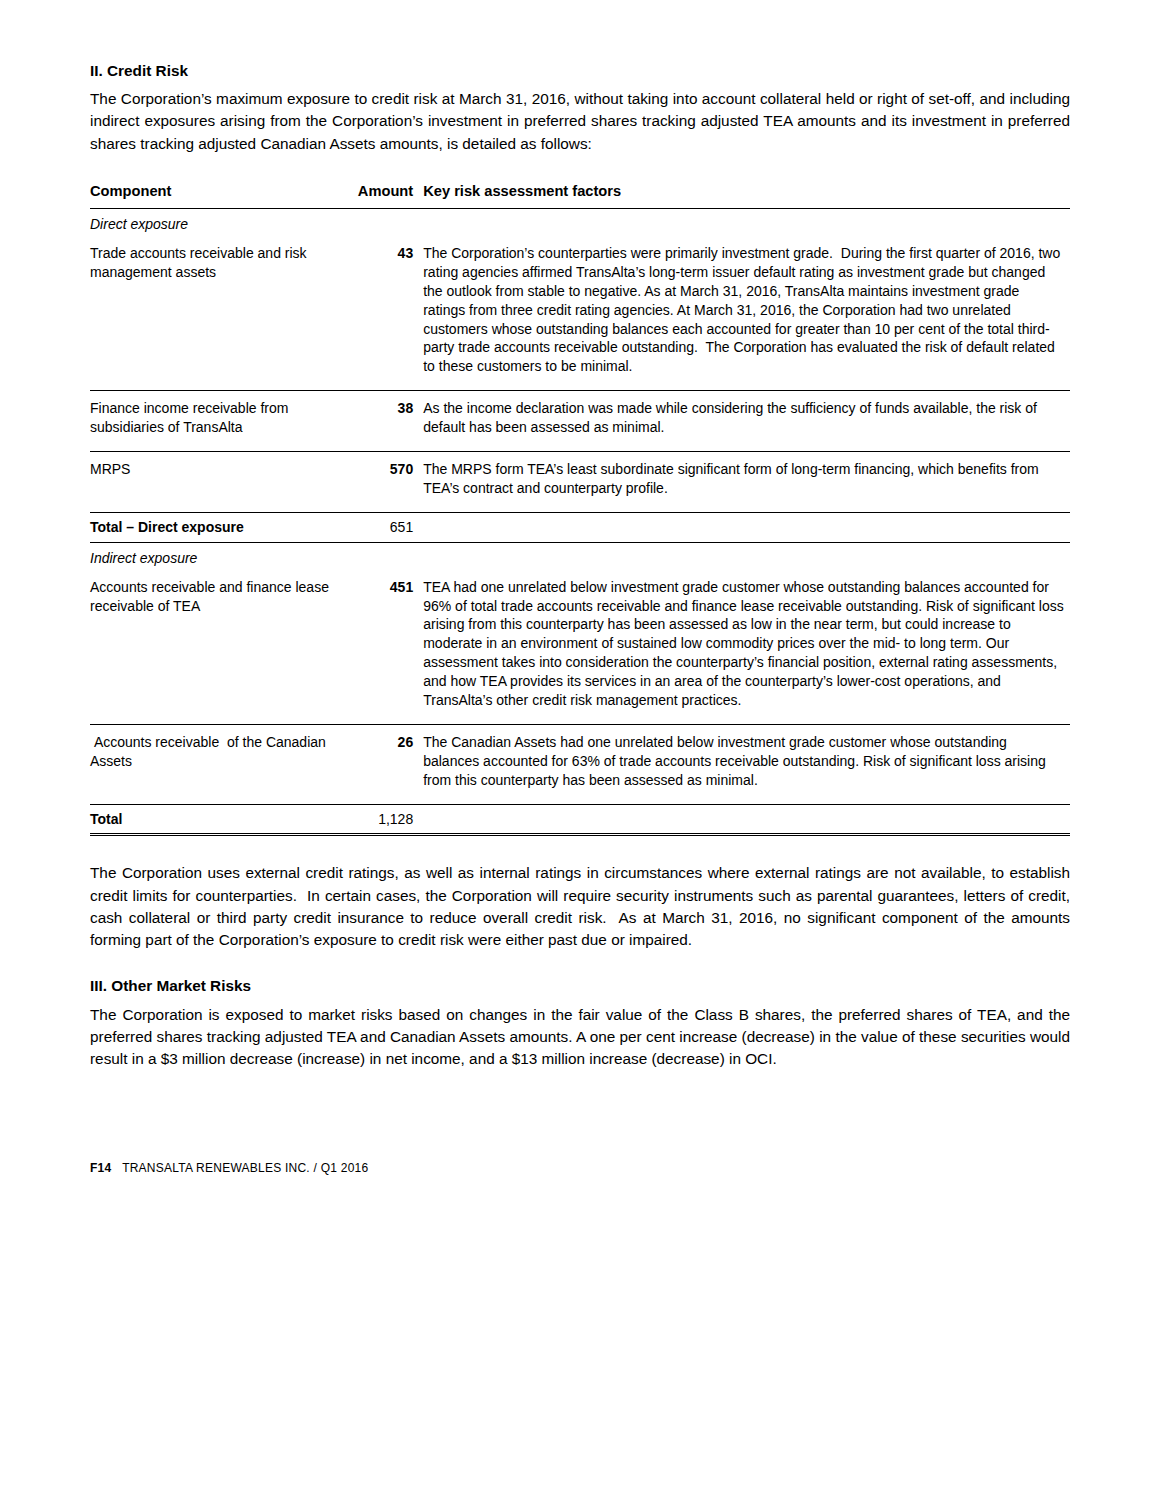II. Credit Risk
The Corporation’s maximum exposure to credit risk at March 31, 2016, without taking into account collateral held or right of set-off, and including indirect exposures arising from the Corporation’s investment in preferred shares tracking adjusted TEA amounts and its investment in preferred shares tracking adjusted Canadian Assets amounts, is detailed as follows:
| Component | Amount | Key risk assessment factors |
| --- | --- | --- |
| Direct exposure |
| Trade accounts receivable and risk management assets | 43 | The Corporation’s counterparties were primarily investment grade. During the first quarter of 2016, two rating agencies affirmed TransAlta’s long-term issuer default rating as investment grade but changed the outlook from stable to negative. As at March 31, 2016, TransAlta maintains investment grade ratings from three credit rating agencies. At March 31, 2016, the Corporation had two unrelated customers whose outstanding balances each accounted for greater than 10 per cent of the total third-party trade accounts receivable outstanding. The Corporation has evaluated the risk of default related to these customers to be minimal. |
| Finance income receivable from subsidiaries of TransAlta | 38 | As the income declaration was made while considering the sufficiency of funds available, the risk of default has been assessed as minimal. |
| MRPS | 570 | The MRPS form TEA’s least subordinate significant form of long-term financing, which benefits from TEA’s contract and counterparty profile. |
| Total – Direct exposure | 651 | |
| Indirect exposure |
| Accounts receivable and finance lease receivable of TEA | 451 | TEA had one unrelated below investment grade customer whose outstanding balances accounted for 96% of total trade accounts receivable and finance lease receivable outstanding. Risk of significant loss arising from this counterparty has been assessed as low in the near term, but could increase to moderate in an environment of sustained low commodity prices over the mid- to long term. Our assessment takes into consideration the counterparty’s financial position, external rating assessments, and how TEA provides its services in an area of the counterparty’s lower-cost operations, and TransAlta’s other credit risk management practices. |
| Accounts receivable of the Canadian Assets | 26 | The Canadian Assets had one unrelated below investment grade customer whose outstanding balances accounted for 63% of trade accounts receivable outstanding. Risk of significant loss arising from this counterparty has been assessed as minimal. |
| Total | 1,128 | |
The Corporation uses external credit ratings, as well as internal ratings in circumstances where external ratings are not available, to establish credit limits for counterparties. In certain cases, the Corporation will require security instruments such as parental guarantees, letters of credit, cash collateral or third party credit insurance to reduce overall credit risk. As at March 31, 2016, no significant component of the amounts forming part of the Corporation’s exposure to credit risk were either past due or impaired.
III. Other Market Risks
The Corporation is exposed to market risks based on changes in the fair value of the Class B shares, the preferred shares of TEA, and the preferred shares tracking adjusted TEA and Canadian Assets amounts. A one per cent increase (decrease) in the value of these securities would result in a $3 million decrease (increase) in net income, and a $13 million increase (decrease) in OCI.
F14 TRANSALTA RENEWABLES INC. / Q1 2016